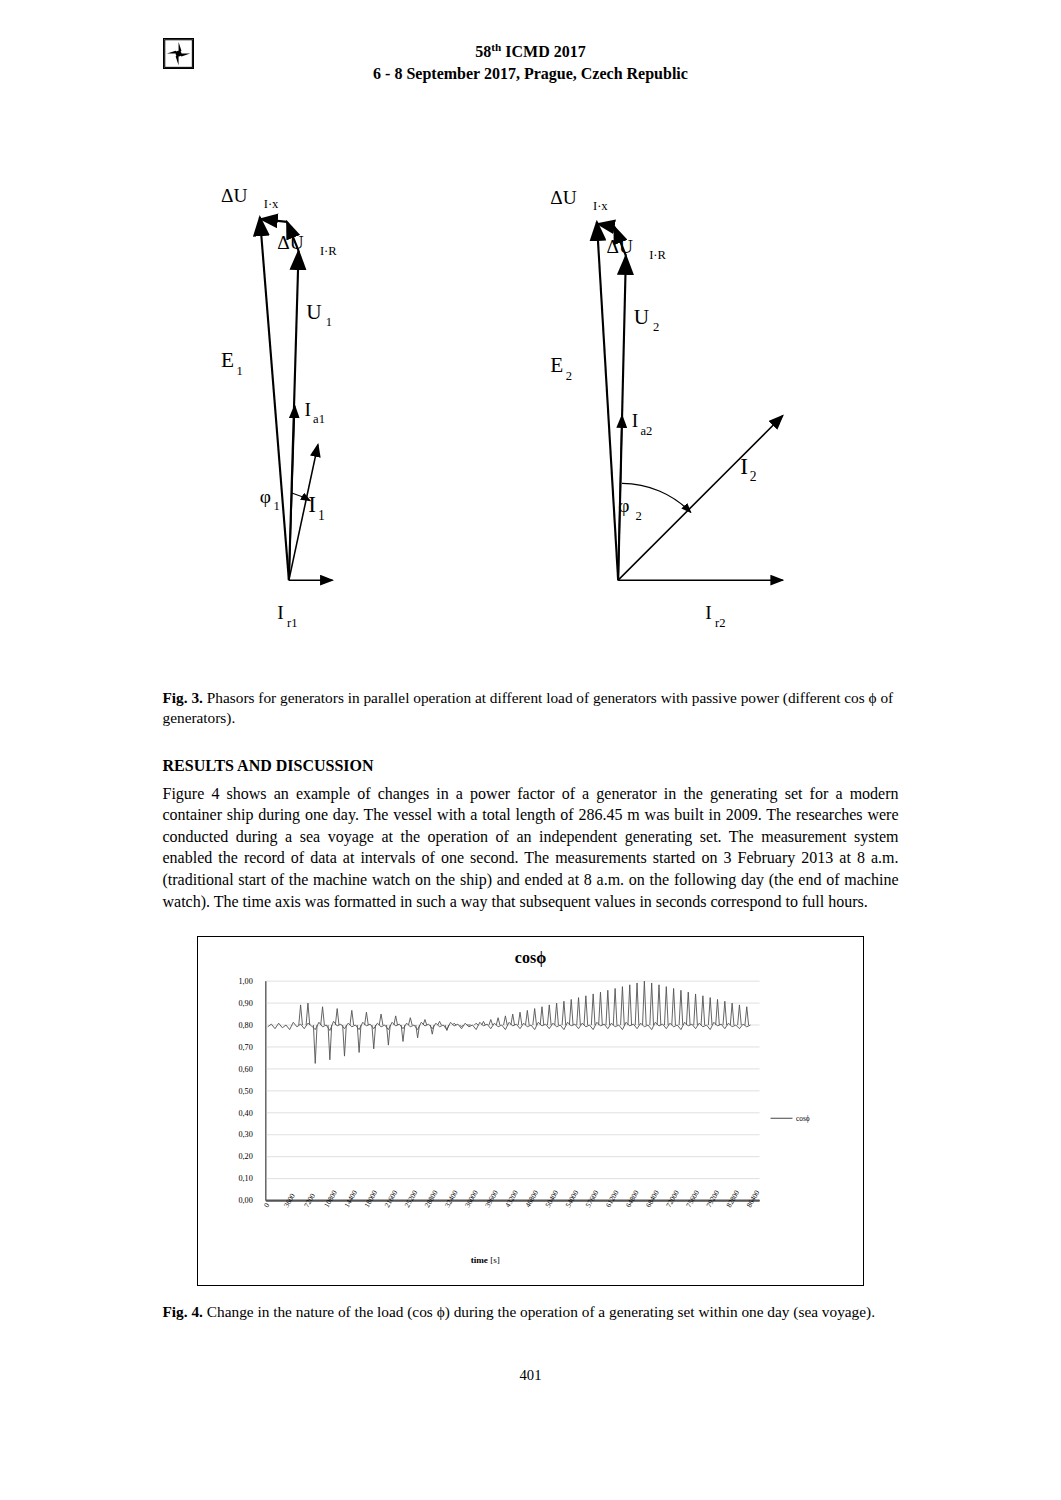58th ICMD 2017 6 - 8 September 2017, Prague, Czech Republic
ΔU I·x ΔU I·R E 1 U 1 I a1 I 1 φ 1 I r1 ΔU I·x ΔU I·R E 2 U 2 I a2 I 2 φ 2 I r2
Fig. 3. Phasors for generators in parallel operation at different load of generators with passive power (different cos ϕ of generators).
Results and discussion
Figure 4 shows an example of changes in a power factor of a generator in the generating set for a modern container ship during one day. The vessel with a total length of 286.45 m was built in 2009. The researches were conducted during a sea voyage at the operation of an independent generating set. The measurement system enabled the record of data at intervals of one second. The measurements started on 3 February 2013 at 8 a.m. (traditional start of the machine watch on the ship) and ended at 8 a.m. on the following day (the end of machine watch). The time axis was formatted in such a way that subsequent values in seconds correspond to full hours.
cosϕ
1,00 0,90 0,80 0,70 0,60 0,50 0,40 0,30 0,20 0,10 0,00 cosϕ 0 3600 7200 10800 14400 18000 21600 25200 28800 32400 36000 39600 43200 46800 50400 54000 57600 61200 64800 68400 72000 75600 79200 82800 86400 time [s]
Fig. 4. Change in the nature of the load (cos ϕ) during the operation of a generating set within one day (sea voyage).
401